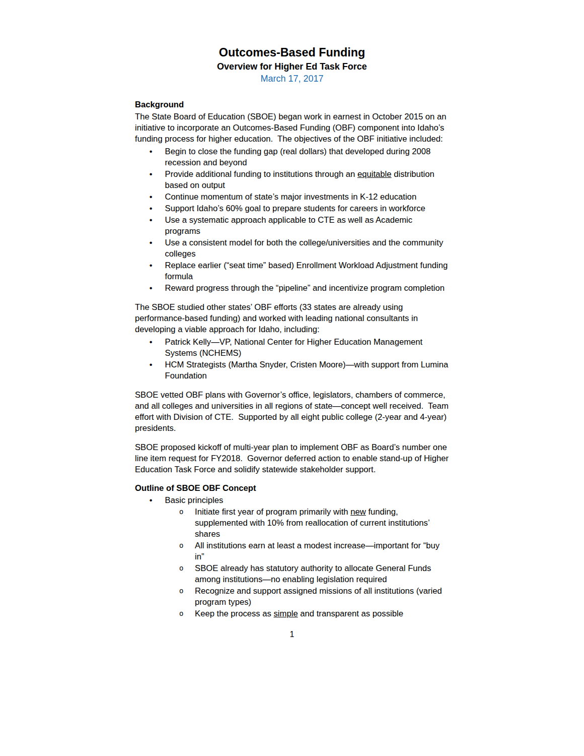Outcomes-Based Funding
Overview for Higher Ed Task Force
March 17, 2017
Background
The State Board of Education (SBOE) began work in earnest in October 2015 on an initiative to incorporate an Outcomes-Based Funding (OBF) component into Idaho’s funding process for higher education. The objectives of the OBF initiative included:
Begin to close the funding gap (real dollars) that developed during 2008 recession and beyond
Provide additional funding to institutions through an equitable distribution based on output
Continue momentum of state’s major investments in K-12 education
Support Idaho’s 60% goal to prepare students for careers in workforce
Use a systematic approach applicable to CTE as well as Academic programs
Use a consistent model for both the college/universities and the community colleges
Replace earlier (“seat time” based) Enrollment Workload Adjustment funding formula
Reward progress through the “pipeline” and incentivize program completion
The SBOE studied other states’ OBF efforts (33 states are already using performance-based funding) and worked with leading national consultants in developing a viable approach for Idaho, including:
Patrick Kelly—VP, National Center for Higher Education Management Systems (NCHEMS)
HCM Strategists (Martha Snyder, Cristen Moore)—with support from Lumina Foundation
SBOE vetted OBF plans with Governor’s office, legislators, chambers of commerce, and all colleges and universities in all regions of state—concept well received. Team effort with Division of CTE. Supported by all eight public college (2-year and 4-year) presidents.
SBOE proposed kickoff of multi-year plan to implement OBF as Board’s number one line item request for FY2018. Governor deferred action to enable stand-up of Higher Education Task Force and solidify statewide stakeholder support.
Outline of SBOE OBF Concept
Basic principles
Initiate first year of program primarily with new funding, supplemented with 10% from reallocation of current institutions’ shares
All institutions earn at least a modest increase—important for “buy in”
SBOE already has statutory authority to allocate General Funds among institutions—no enabling legislation required
Recognize and support assigned missions of all institutions (varied program types)
Keep the process as simple and transparent as possible
1